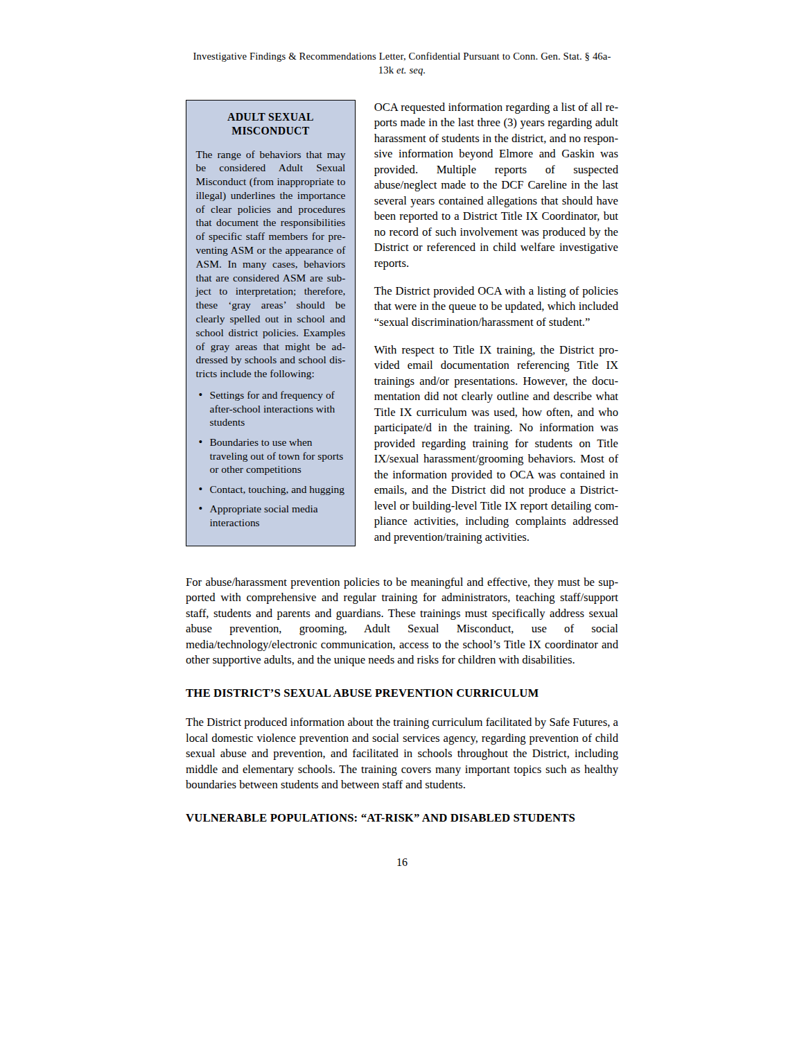Investigative Findings & Recommendations Letter, Confidential Pursuant to Conn. Gen. Stat. § 46a-13k et. seq.
Adult Sexual Misconduct
The range of behaviors that may be considered Adult Sexual Misconduct (from inappropriate to illegal) underlines the importance of clear policies and procedures that document the responsibilities of specific staff members for preventing ASM or the appearance of ASM. In many cases, behaviors that are considered ASM are subject to interpretation; therefore, these ‘gray areas’ should be clearly spelled out in school and school district policies. Examples of gray areas that might be addressed by schools and school districts include the following:
Settings for and frequency of after-school interactions with students
Boundaries to use when traveling out of town for sports or other competitions
Contact, touching, and hugging
Appropriate social media interactions
OCA requested information regarding a list of all reports made in the last three (3) years regarding adult harassment of students in the district, and no responsive information beyond Elmore and Gaskin was provided. Multiple reports of suspected abuse/neglect made to the DCF Careline in the last several years contained allegations that should have been reported to a District Title IX Coordinator, but no record of such involvement was produced by the District or referenced in child welfare investigative reports.
The District provided OCA with a listing of policies that were in the queue to be updated, which included “sexual discrimination/harassment of student.”
With respect to Title IX training, the District provided email documentation referencing Title IX trainings and/or presentations. However, the documentation did not clearly outline and describe what Title IX curriculum was used, how often, and who participate/d in the training. No information was provided regarding training for students on Title IX/sexual harassment/grooming behaviors. Most of the information provided to OCA was contained in emails, and the District did not produce a District-level or building-level Title IX report detailing compliance activities, including complaints addressed and prevention/training activities.
For abuse/harassment prevention policies to be meaningful and effective, they must be supported with comprehensive and regular training for administrators, teaching staff/support staff, students and parents and guardians. These trainings must specifically address sexual abuse prevention, grooming, Adult Sexual Misconduct, use of social media/technology/electronic communication, access to the school’s Title IX coordinator and other supportive adults, and the unique needs and risks for children with disabilities.
The District’s Sexual Abuse Prevention Curriculum
The District produced information about the training curriculum facilitated by Safe Futures, a local domestic violence prevention and social services agency, regarding prevention of child sexual abuse and prevention, and facilitated in schools throughout the District, including middle and elementary schools. The training covers many important topics such as healthy boundaries between students and between staff and students.
Vulnerable Populations: “At-Risk” and Disabled Students
16